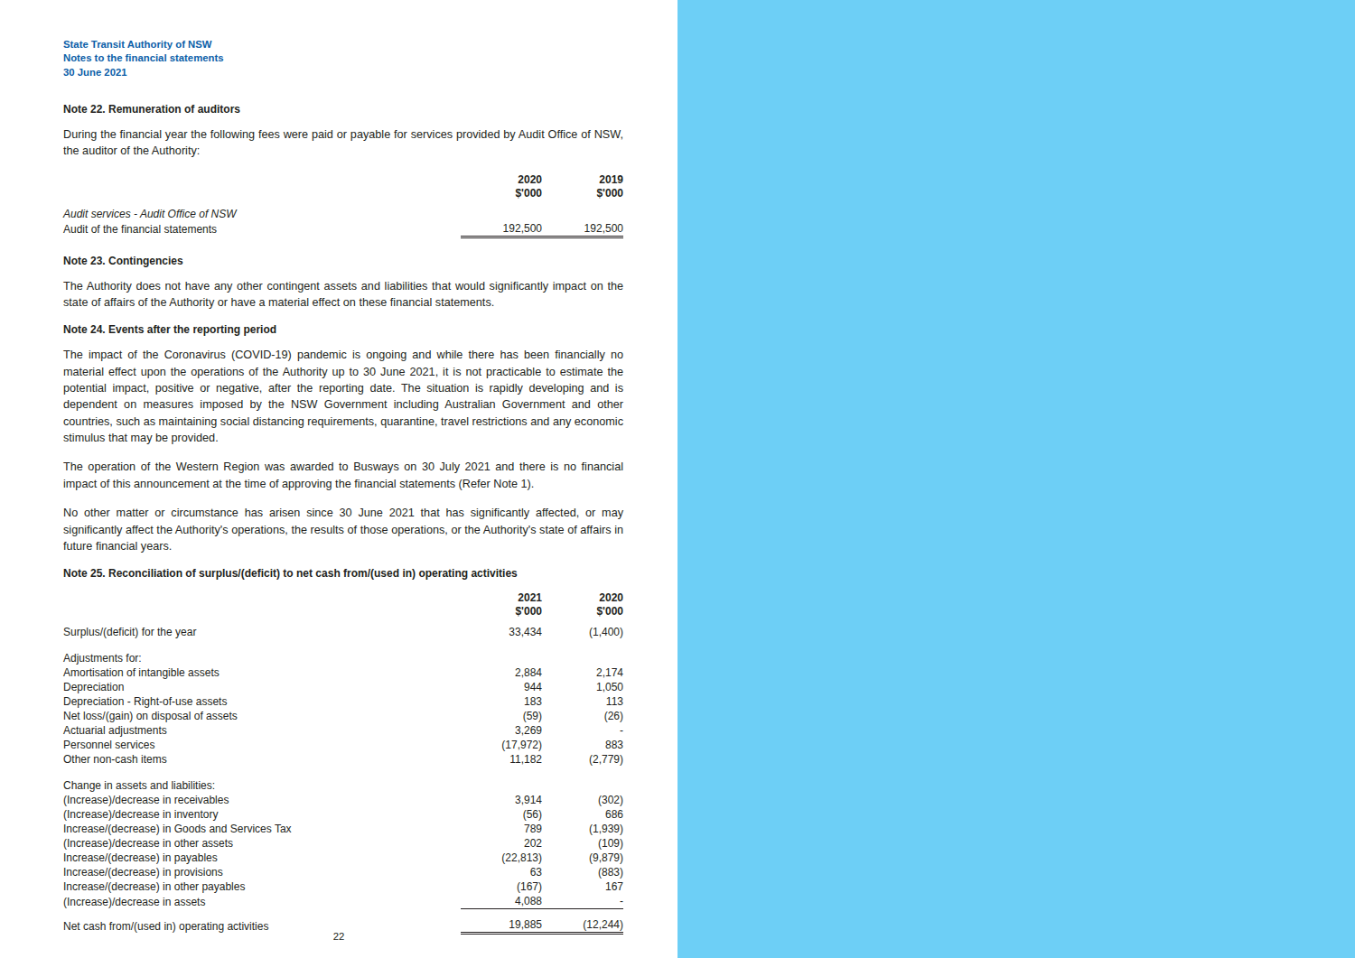State Transit Authority of NSW
Notes to the financial statements
30 June 2021
Note 22. Remuneration of auditors
During the financial year the following fees were paid or payable for services provided by Audit Office of NSW, the auditor of the Authority:
| | 2020 | 2019 |
| | $'000 | $'000 |
| Audit services - Audit Office of NSW | | |
| Audit of the financial statements | 192,500 | 192,500 |
Note 23. Contingencies
The Authority does not have any other contingent assets and liabilities that would significantly impact on the state of affairs of the Authority or have a material effect on these financial statements.
Note 24. Events after the reporting period
The impact of the Coronavirus (COVID-19) pandemic is ongoing and while there has been financially no material effect upon the operations of the Authority up to 30 June 2021, it is not practicable to estimate the potential impact, positive or negative, after the reporting date. The situation is rapidly developing and is dependent on measures imposed by the NSW Government including Australian Government and other countries, such as maintaining social distancing requirements, quarantine, travel restrictions and any economic stimulus that may be provided.
The operation of the Western Region was awarded to Busways on 30 July 2021 and there is no financial impact of this announcement at the time of approving the financial statements (Refer Note 1).
No other matter or circumstance has arisen since 30 June 2021 that has significantly affected, or may significantly affect the Authority's operations, the results of those operations, or the Authority's state of affairs in future financial years.
Note 25. Reconciliation of surplus/(deficit) to net cash from/(used in) operating activities
| | 2021 | 2020 |
| | $'000 | $'000 |
| Surplus/(deficit) for the year | 33,434 | (1,400) |
| Adjustments for: | | |
| Amortisation of intangible assets | 2,884 | 2,174 |
| Depreciation | 944 | 1,050 |
| Depreciation - Right-of-use assets | 183 | 113 |
| Net loss/(gain) on disposal of assets | (59) | (26) |
| Actuarial adjustments | 3,269 | - |
| Personnel services | (17,972) | 883 |
| Other non-cash items | 11,182 | (2,779) |
| Change in assets and liabilities: | | |
| (Increase)/decrease in receivables | 3,914 | (302) |
| (Increase)/decrease in inventory | (56) | 686 |
| Increase/(decrease) in Goods and Services Tax | 789 | (1,939) |
| (Increase)/decrease in other assets | 202 | (109) |
| Increase/(decrease) in payables | (22,813) | (9,879) |
| Increase/(decrease) in provisions | 63 | (883) |
| Increase/(decrease) in other payables | (167) | 167 |
| (Increase)/decrease in assets | 4,088 | - |
| Net cash from/(used in) operating activities | 19,885 | (12,244) |
22